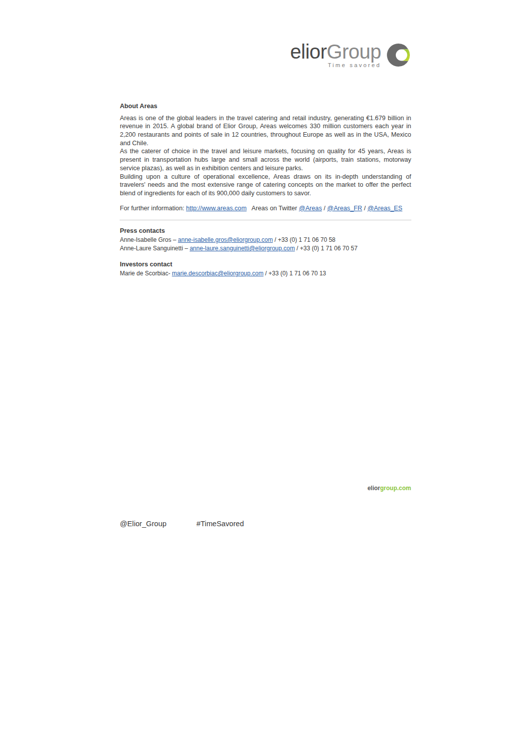elior Group
Time savored
About Areas
Areas is one of the global leaders in the travel catering and retail industry, generating €1.679 billion in revenue in 2015. A global brand of Elior Group, Areas welcomes 330 million customers each year in 2,200 restaurants and points of sale in 12 countries, throughout Europe as well as in the USA, Mexico and Chile.
As the caterer of choice in the travel and leisure markets, focusing on quality for 45 years, Areas is present in transportation hubs large and small across the world (airports, train stations, motorway service plazas), as well as in exhibition centers and leisure parks.
Building upon a culture of operational excellence, Areas draws on its in-depth understanding of travelers' needs and the most extensive range of catering concepts on the market to offer the perfect blend of ingredients for each of its 900,000 daily customers to savor.
For further information: http://www.areas.com Areas on Twitter @Areas / @Areas_FR / @Areas_ES
Press contacts
Anne-Isabelle Gros – anne-isabelle.gros@eliorgroup.com / +33 (0) 1 71 06 70 58
Anne-Laure Sanguinetti – anne-laure.sanguinetti@eliorgroup.com / +33 (0) 1 71 06 70 57
Investors contact
Marie de Scorbiac- marie.descorbiac@eliorgroup.com / +33 (0) 1 71 06 70 13
elior group.com
@Elior_Group #TimeSavored